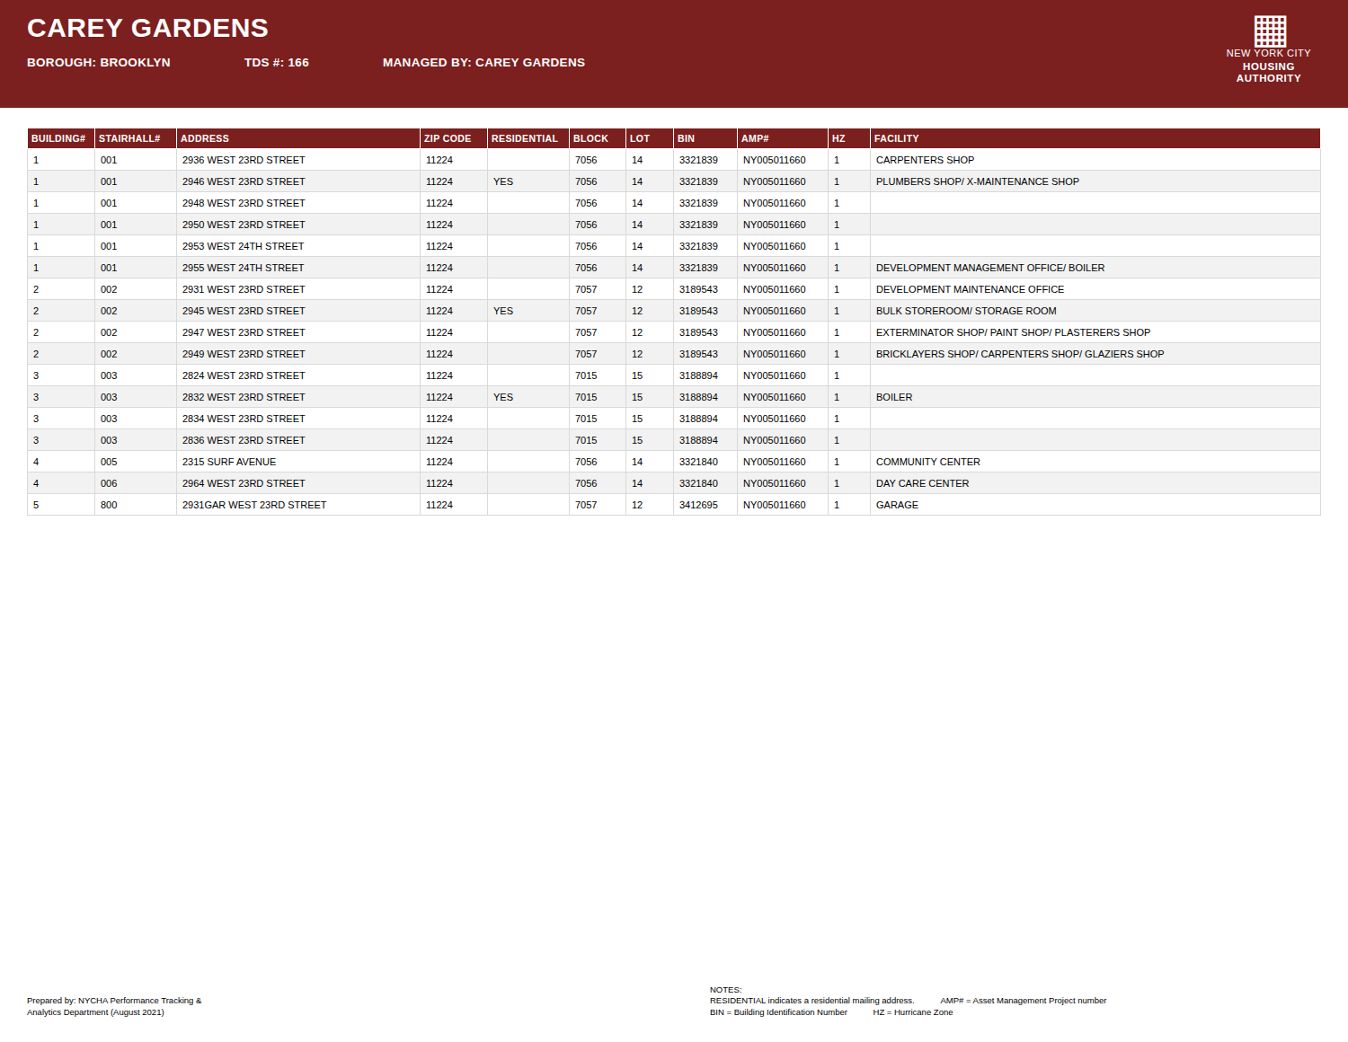CAREY GARDENS
BOROUGH: BROOKLYN TDS #: 166 MANAGED BY: CAREY GARDENS
▦
NEW YORK CITY
HOUSING
AUTHORITY
| BUILDING# | STAIRHALL# | ADDRESS | ZIP CODE | RESIDENTIAL | BLOCK | LOT | BIN | AMP# | HZ | FACILITY |
| --- | --- | --- | --- | --- | --- | --- | --- | --- | --- | --- |
| 1 | 001 | 2936 WEST 23RD STREET | 11224 | | 7056 | 14 | 3321839 | NY005011660 | 1 | CARPENTERS SHOP |
| 1 | 001 | 2946 WEST 23RD STREET | 11224 | YES | 7056 | 14 | 3321839 | NY005011660 | 1 | PLUMBERS SHOP/ X-MAINTENANCE SHOP |
| 1 | 001 | 2948 WEST 23RD STREET | 11224 | | 7056 | 14 | 3321839 | NY005011660 | 1 | |
| 1 | 001 | 2950 WEST 23RD STREET | 11224 | | 7056 | 14 | 3321839 | NY005011660 | 1 | |
| 1 | 001 | 2953 WEST 24TH STREET | 11224 | | 7056 | 14 | 3321839 | NY005011660 | 1 | |
| 1 | 001 | 2955 WEST 24TH STREET | 11224 | | 7056 | 14 | 3321839 | NY005011660 | 1 | DEVELOPMENT MANAGEMENT OFFICE/ BOILER |
| 2 | 002 | 2931 WEST 23RD STREET | 11224 | | 7057 | 12 | 3189543 | NY005011660 | 1 | DEVELOPMENT MAINTENANCE OFFICE |
| 2 | 002 | 2945 WEST 23RD STREET | 11224 | YES | 7057 | 12 | 3189543 | NY005011660 | 1 | BULK STOREROOM/ STORAGE ROOM |
| 2 | 002 | 2947 WEST 23RD STREET | 11224 | | 7057 | 12 | 3189543 | NY005011660 | 1 | EXTERMINATOR SHOP/ PAINT SHOP/ PLASTERERS SHOP |
| 2 | 002 | 2949 WEST 23RD STREET | 11224 | | 7057 | 12 | 3189543 | NY005011660 | 1 | BRICKLAYERS SHOP/ CARPENTERS SHOP/ GLAZIERS SHOP |
| 3 | 003 | 2824 WEST 23RD STREET | 11224 | | 7015 | 15 | 3188894 | NY005011660 | 1 | |
| 3 | 003 | 2832 WEST 23RD STREET | 11224 | YES | 7015 | 15 | 3188894 | NY005011660 | 1 | BOILER |
| 3 | 003 | 2834 WEST 23RD STREET | 11224 | | 7015 | 15 | 3188894 | NY005011660 | 1 | |
| 3 | 003 | 2836 WEST 23RD STREET | 11224 | | 7015 | 15 | 3188894 | NY005011660 | 1 | |
| 4 | 005 | 2315 SURF AVENUE | 11224 | | 7056 | 14 | 3321840 | NY005011660 | 1 | COMMUNITY CENTER |
| 4 | 006 | 2964 WEST 23RD STREET | 11224 | | 7056 | 14 | 3321840 | NY005011660 | 1 | DAY CARE CENTER |
| 5 | 800 | 2931GAR WEST 23RD STREET | 11224 | | 7057 | 12 | 3412695 | NY005011660 | 1 | GARAGE |
Prepared by: NYCHA Performance Tracking &
Analytics Department (August 2021)
NOTES: RESIDENTIAL indicates a residential mailing address. AMP# = Asset Management Project number BIN = Building Identification Number HZ = Hurricane Zone